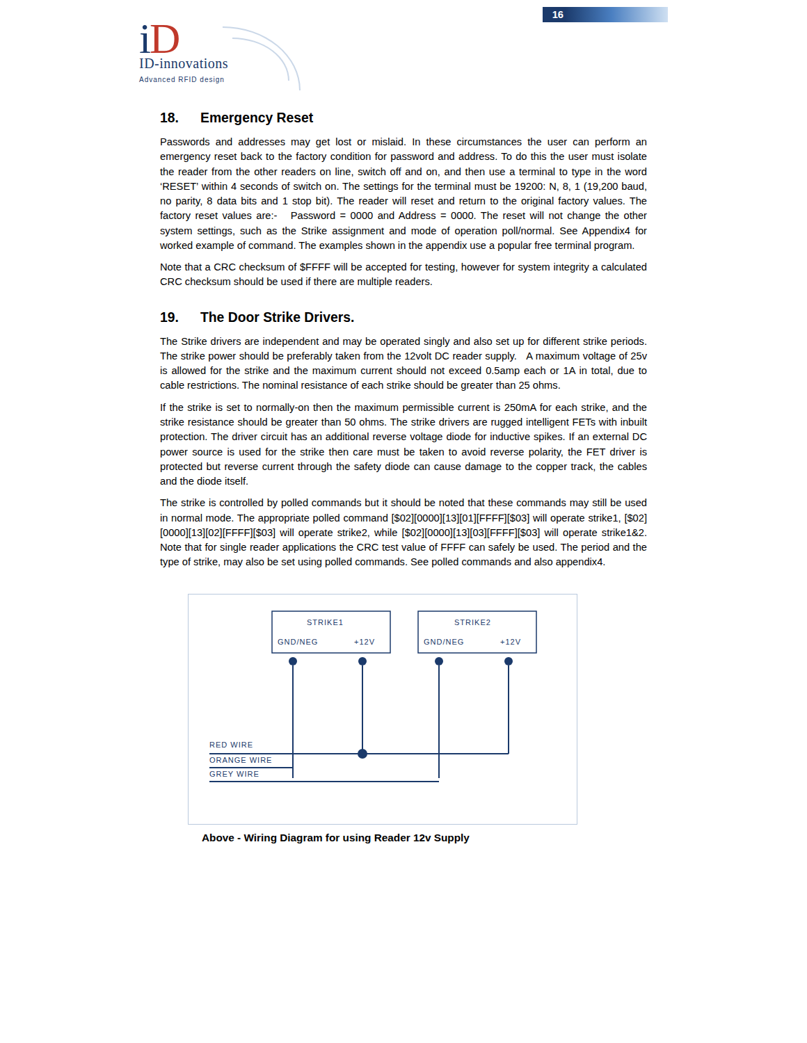16
iD
ID-innovations
Advanced RFID design
18. Emergency Reset
Passwords and addresses may get lost or mislaid. In these circumstances the user can perform an emergency reset back to the factory condition for password and address. To do this the user must isolate the reader from the other readers on line, switch off and on, and then use a terminal to type in the word ‘RESET’ within 4 seconds of switch on. The settings for the terminal must be 19200: N, 8, 1 (19,200 baud, no parity, 8 data bits and 1 stop bit). The reader will reset and return to the original factory values. The factory reset values are:- Password = 0000 and Address = 0000. The reset will not change the other system settings, such as the Strike assignment and mode of operation poll/normal. See Appendix4 for worked example of command. The examples shown in the appendix use a popular free terminal program.
Note that a CRC checksum of $FFFF will be accepted for testing, however for system integrity a calculated CRC checksum should be used if there are multiple readers.
19. The Door Strike Drivers.
The Strike drivers are independent and may be operated singly and also set up for different strike periods. The strike power should be preferably taken from the 12volt DC reader supply. A maximum voltage of 25v is allowed for the strike and the maximum current should not exceed 0.5amp each or 1A in total, due to cable restrictions. The nominal resistance of each strike should be greater than 25 ohms.
If the strike is set to normally-on then the maximum permissible current is 250mA for each strike, and the strike resistance should be greater than 50 ohms. The strike drivers are rugged intelligent FETs with inbuilt protection. The driver circuit has an additional reverse voltage diode for inductive spikes. If an external DC power source is used for the strike then care must be taken to avoid reverse polarity, the FET driver is protected but reverse current through the safety diode can cause damage to the copper track, the cables and the diode itself.
The strike is controlled by polled commands but it should be noted that these commands may still be used in normal mode. The appropriate polled command [$02][0000][13][01][FFFF][$03] will operate strike1, [$02][0000][13][02][FFFF][$03] will operate strike2, while [$02][0000][13][03][FFFF][$03] will operate strike1&2. Note that for single reader applications the CRC test value of FFFF can safely be used. The period and the type of strike, may also be set using polled commands. See polled commands and also appendix4.
STRIKE1 GND/NEG +12V STRIKE2 GND/NEG +12V RED WIRE ORANGE WIRE GREY WIRE
Above - Wiring Diagram for using Reader 12v Supply